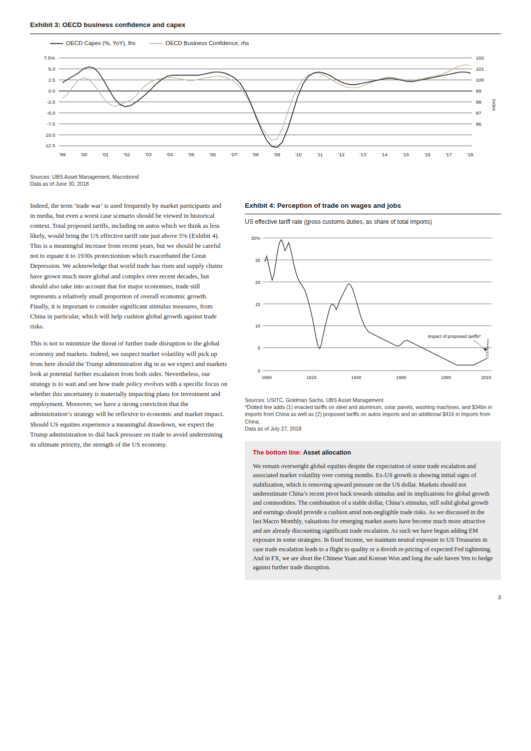Exhibit 3: OECD business confidence and capex
OECD Capex (%, YoY), lhs OECD Business Confidence, rhs
7.5% 5.0 2.5 0.0 -2.5 -5.0 -7.5 10.0 12.5 102 101 100 99 98 97 96 Index '99 '00 '01 '02 '03 '04 '05 '06 '07 '08 '09 '10 '11 '12 '13 '14 '15 '16 '17 '18
Sources: UBS Asset Management, Macrobond
Data as of June 30, 2018
Indeed, the term ‘trade war’ is used frequently by market participants and in media, but even a worst case scenario should be viewed in historical context. Total proposed tariffs, including on autos which we think as less likely, would bring the US effective tariff rate just above 5% (Exhibit 4). This is a meaningful increase from recent years, but we should be careful not to equate it to 1930s protectionism which exacerbated the Great Depression. We acknowledge that world trade has risen and supply chains have grown much more global and complex over recent decades, but should also take into account that for major economies, trade still represents a relatively small proportion of overall economic growth. Finally, it is important to consider significant stimulus measures, from China in particular, which will help cushion global growth against trade risks.
This is not to minimize the threat of further trade disruption to the global economy and markets. Indeed, we suspect market volatility will pick up from here should the Trump administration dig in as we expect and markets look at potential further escalation from both sides. Nevertheless, our strategy is to wait and see how trade policy evolves with a specific focus on whether this uncertainty is materially impacting plans for investment and employment. Moreover, we have a strong conviction that the administration’s strategy will be reflexive to economic and market impact. Should US equities experience a meaningful drawdown, we expect the Trump administration to dial back pressure on trade to avoid undermining its ultimate priority, the strength of the US economy.
Exhibit 4: Perception of trade on wages and jobs
US effective tariff rate (gross customs duties, as share of total imports)
30% 25 20 15 10 5 0 1890 1915 1940 1965 1990 2015 Impact of proposed tariffs*
Sources: USITC, Goldman Sachs, UBS Asset Management
*Dotted line adds (1) enacted tariffs on steel and aluminum, solar panels, washing machines, and $34bn in imports from China as well as (2) proposed tariffs on autos imports and an additional $416 in imports from China.
Data as of July 27, 2018
The bottom line: Asset allocation
We remain overweight global equities despite the expectation of some trade escalation and associated market volatility over coming months. Ex-US growth is showing initial signs of stabilization, which is removing upward pressure on the US dollar. Markets should not underestimate China’s recent pivot back towards stimulus and its implications for global growth and commodities. The combination of a stable dollar, China’s stimulus, still solid global growth and earnings should provide a cushion amid non-negligible trade risks. As we discussed in the last Macro Monthly, valuations for emerging market assets have become much more attractive and are already discounting significant trade escalation. As such we have begun adding EM exposure in some strategies. In fixed income, we maintain neutral exposure to US Treasuries in case trade escalation leads to a flight to quality or a dovish re-pricing of expected Fed tightening. And in FX, we are short the Chinese Yuan and Korean Won and long the safe haven Yen to hedge against further trade disruption.
3